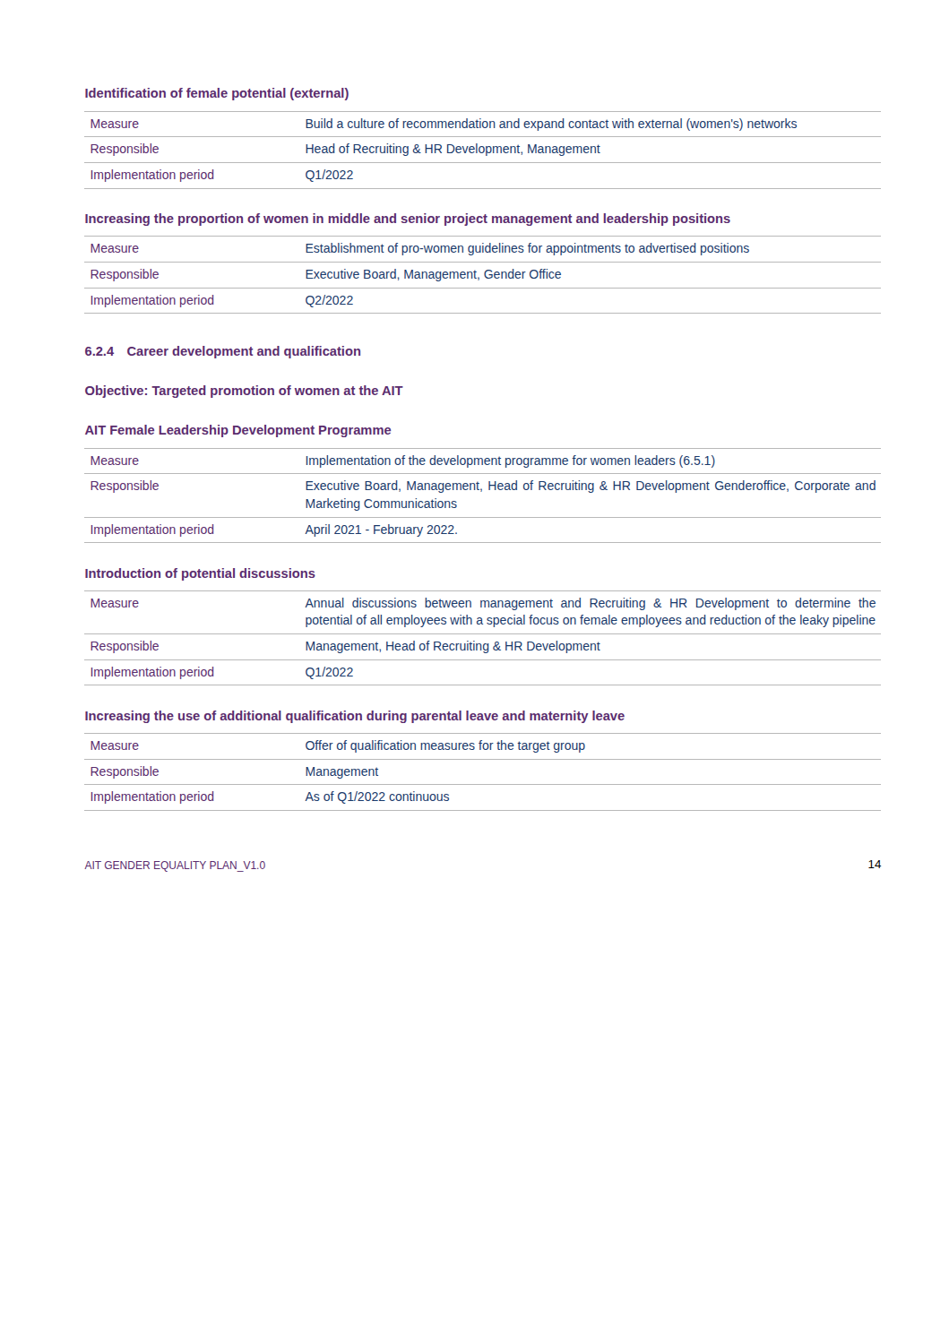Identification of female potential (external)
| Measure | Build a culture of recommendation and expand contact with external (women's) networks |
| Responsible | Head of Recruiting & HR Development, Management |
| Implementation period | Q1/2022 |
Increasing the proportion of women in middle and senior project management and leadership positions
| Measure | Establishment of pro-women guidelines for appointments to advertised positions |
| Responsible | Executive Board, Management, Gender Office |
| Implementation period | Q2/2022 |
6.2.4 Career development and qualification
Objective: Targeted promotion of women at the AIT
AIT Female Leadership Development Programme
| Measure | Implementation of the development programme for women leaders (6.5.1) |
| Responsible | Executive Board, Management, Head of Recruiting & HR Development Genderoffice, Corporate and Marketing Communications |
| Implementation period | April 2021 - February 2022. |
Introduction of potential discussions
| Measure | Annual discussions between management and Recruiting & HR Development to determine the potential of all employees with a special focus on female employees and reduction of the leaky pipeline |
| Responsible | Management, Head of Recruiting & HR Development |
| Implementation period | Q1/2022 |
Increasing the use of additional qualification during parental leave and maternity leave
| Measure | Offer of qualification measures for the target group |
| Responsible | Management |
| Implementation period | As of Q1/2022 continuous |
AIT GENDER EQUALITY PLAN_V1.0
14